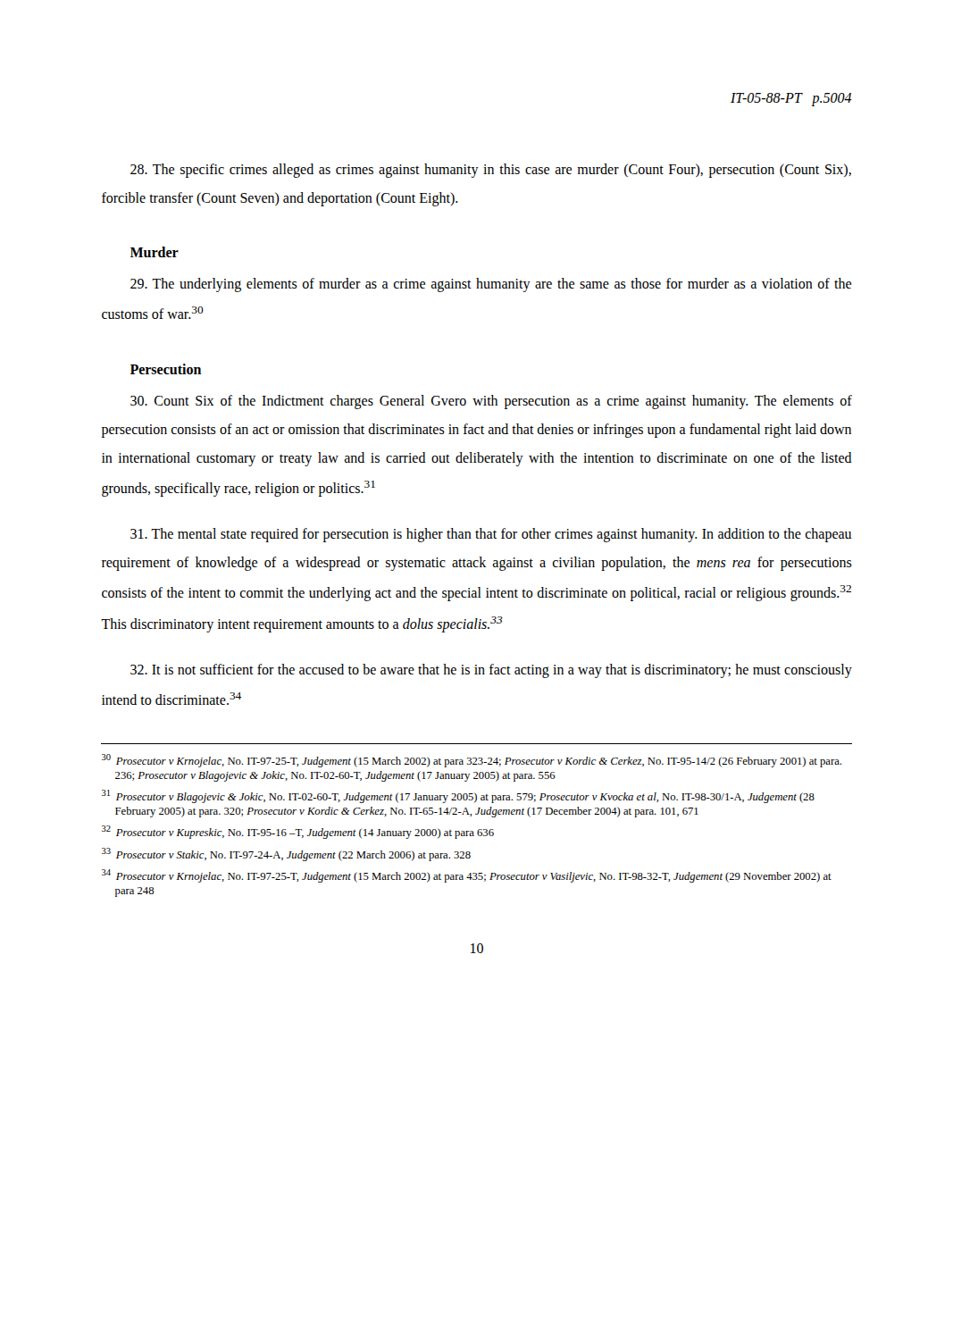IT-05-88-PT p.5004
28. The specific crimes alleged as crimes against humanity in this case are murder (Count Four), persecution (Count Six), forcible transfer (Count Seven) and deportation (Count Eight).
Murder
29. The underlying elements of murder as a crime against humanity are the same as those for murder as a violation of the customs of war.30
Persecution
30. Count Six of the Indictment charges General Gvero with persecution as a crime against humanity. The elements of persecution consists of an act or omission that discriminates in fact and that denies or infringes upon a fundamental right laid down in international customary or treaty law and is carried out deliberately with the intention to discriminate on one of the listed grounds, specifically race, religion or politics.31
31. The mental state required for persecution is higher than that for other crimes against humanity. In addition to the chapeau requirement of knowledge of a widespread or systematic attack against a civilian population, the mens rea for persecutions consists of the intent to commit the underlying act and the special intent to discriminate on political, racial or religious grounds.32 This discriminatory intent requirement amounts to a dolus specialis.33
32. It is not sufficient for the accused to be aware that he is in fact acting in a way that is discriminatory; he must consciously intend to discriminate.34
30 Prosecutor v Krnojelac, No. IT-97-25-T, Judgement (15 March 2002) at para 323-24; Prosecutor v Kordic & Cerkez, No. IT-95-14/2 (26 February 2001) at para. 236; Prosecutor v Blagojevic & Jokic, No. IT-02-60-T, Judgement (17 January 2005) at para. 556
31 Prosecutor v Blagojevic & Jokic, No. IT-02-60-T, Judgement (17 January 2005) at para. 579; Prosecutor v Kvocka et al, No. IT-98-30/1-A, Judgement (28 February 2005) at para. 320; Prosecutor v Kordic & Cerkez, No. IT-65-14/2-A, Judgement (17 December 2004) at para. 101, 671
32 Prosecutor v Kupreskic, No. IT-95-16 –T, Judgement (14 January 2000) at para 636
33 Prosecutor v Stakic, No. IT-97-24-A, Judgement (22 March 2006) at para. 328
34 Prosecutor v Krnojelac, No. IT-97-25-T, Judgement (15 March 2002) at para 435; Prosecutor v Vasiljevic, No. IT-98-32-T, Judgement (29 November 2002) at para 248
10